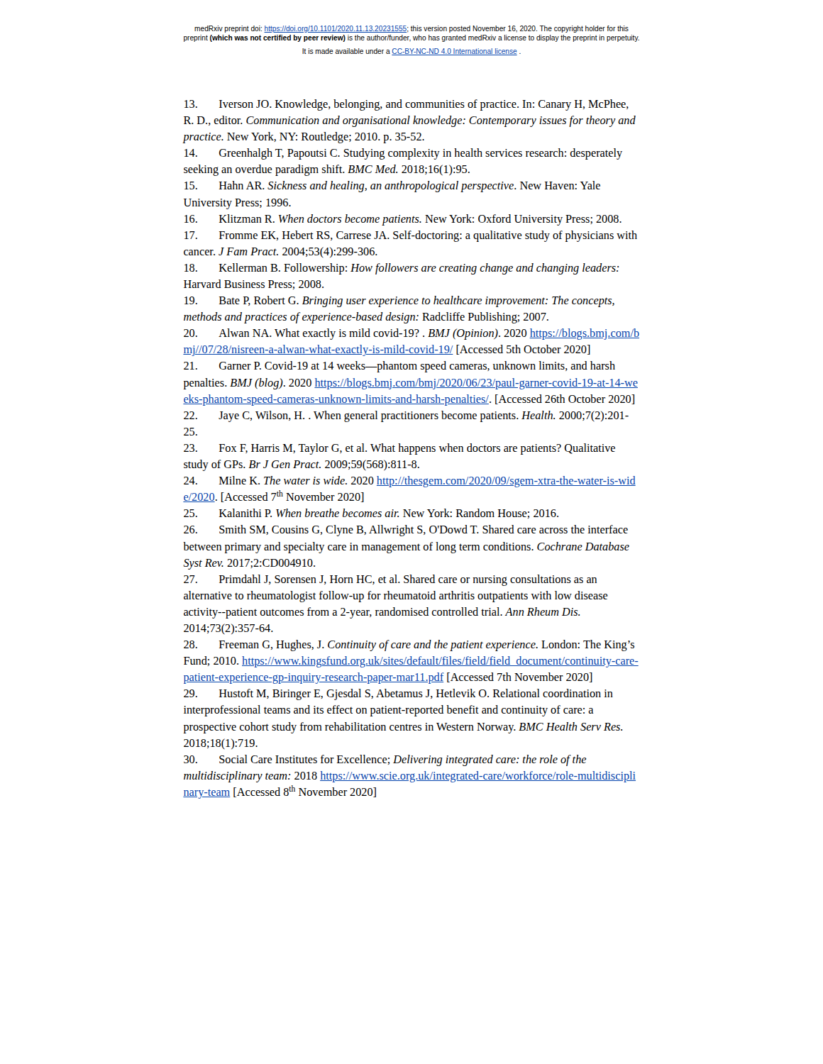medRxiv preprint doi: https://doi.org/10.1101/2020.11.13.20231555; this version posted November 16, 2020. The copyright holder for this
preprint (which was not certified by peer review) is the author/funder, who has granted medRxiv a license to display the preprint in perpetuity.
It is made available under a CC-BY-NC-ND 4.0 International license .
13. Iverson JO. Knowledge, belonging, and communities of practice. In: Canary H, McPhee, R. D., editor. Communication and organisational knowledge: Contemporary issues for theory and practice. New York, NY: Routledge; 2010. p. 35-52.
14. Greenhalgh T, Papoutsi C. Studying complexity in health services research: desperately seeking an overdue paradigm shift. BMC Med. 2018;16(1):95.
15. Hahn AR. Sickness and healing, an anthropological perspective. New Haven: Yale University Press; 1996.
16. Klitzman R. When doctors become patients. New York: Oxford University Press; 2008.
17. Fromme EK, Hebert RS, Carrese JA. Self-doctoring: a qualitative study of physicians with cancer. J Fam Pract. 2004;53(4):299-306.
18. Kellerman B. Followership: How followers are creating change and changing leaders: Harvard Business Press; 2008.
19. Bate P, Robert G. Bringing user experience to healthcare improvement: The concepts, methods and practices of experience-based design: Radcliffe Publishing; 2007.
20. Alwan NA. What exactly is mild covid-19? . BMJ (Opinion). 2020 https://blogs.bmj.com/bmj//07/28/nisreen-a-alwan-what-exactly-is-mild-covid-19/ [Accessed 5th October 2020]
21. Garner P. Covid-19 at 14 weeks—phantom speed cameras, unknown limits, and harsh penalties. BMJ (blog). 2020 https://blogs.bmj.com/bmj/2020/06/23/paul-garner-covid-19-at-14-weeks-phantom-speed-cameras-unknown-limits-and-harsh-penalties/. [Accessed 26th October 2020]
22. Jaye C, Wilson, H. . When general practitioners become patients. Health. 2000;7(2):201-25.
23. Fox F, Harris M, Taylor G, et al. What happens when doctors are patients? Qualitative study of GPs. Br J Gen Pract. 2009;59(568):811-8.
24. Milne K. The water is wide. 2020 http://thesgem.com/2020/09/sgem-xtra-the-water-is-wide/2020. [Accessed 7th November 2020]
25. Kalanithi P. When breathe becomes air. New York: Random House; 2016.
26. Smith SM, Cousins G, Clyne B, Allwright S, O'Dowd T. Shared care across the interface between primary and specialty care in management of long term conditions. Cochrane Database Syst Rev. 2017;2:CD004910.
27. Primdahl J, Sorensen J, Horn HC, et al. Shared care or nursing consultations as an alternative to rheumatologist follow-up for rheumatoid arthritis outpatients with low disease activity--patient outcomes from a 2-year, randomised controlled trial. Ann Rheum Dis. 2014;73(2):357-64.
28. Freeman G, Hughes, J. Continuity of care and the patient experience. London: The King’s Fund; 2010. https://www.kingsfund.org.uk/sites/default/files/field/field_document/continuity-care-patient-experience-gp-inquiry-research-paper-mar11.pdf [Accessed 7th November 2020]
29. Hustoft M, Biringer E, Gjesdal S, Abetamus J, Hetlevik O. Relational coordination in interprofessional teams and its effect on patient-reported benefit and continuity of care: a prospective cohort study from rehabilitation centres in Western Norway. BMC Health Serv Res. 2018;18(1):719.
30. Social Care Institutes for Excellence; Delivering integrated care: the role of the multidisciplinary team: 2018 https://www.scie.org.uk/integrated-care/workforce/role-multidisciplinary-team [Accessed 8th November 2020]